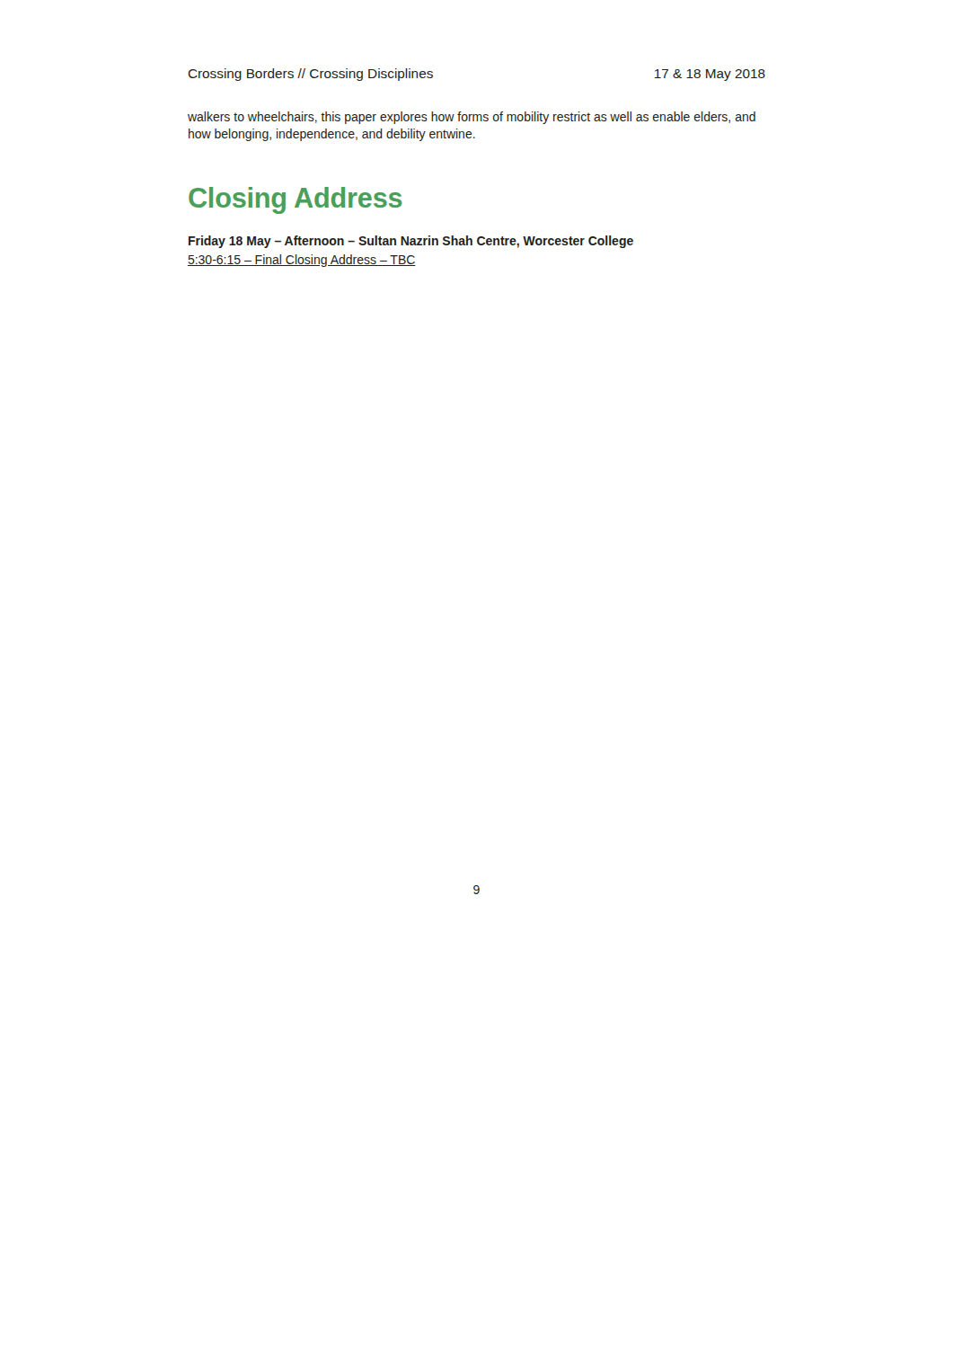Crossing Borders // Crossing Disciplines
17 & 18 May 2018
walkers to wheelchairs, this paper explores how forms of mobility restrict as well as enable elders, and how belonging, independence, and debility entwine.
Closing Address
Friday 18 May – Afternoon – Sultan Nazrin Shah Centre, Worcester College
5:30-6:15 – Final Closing Address – TBC
9